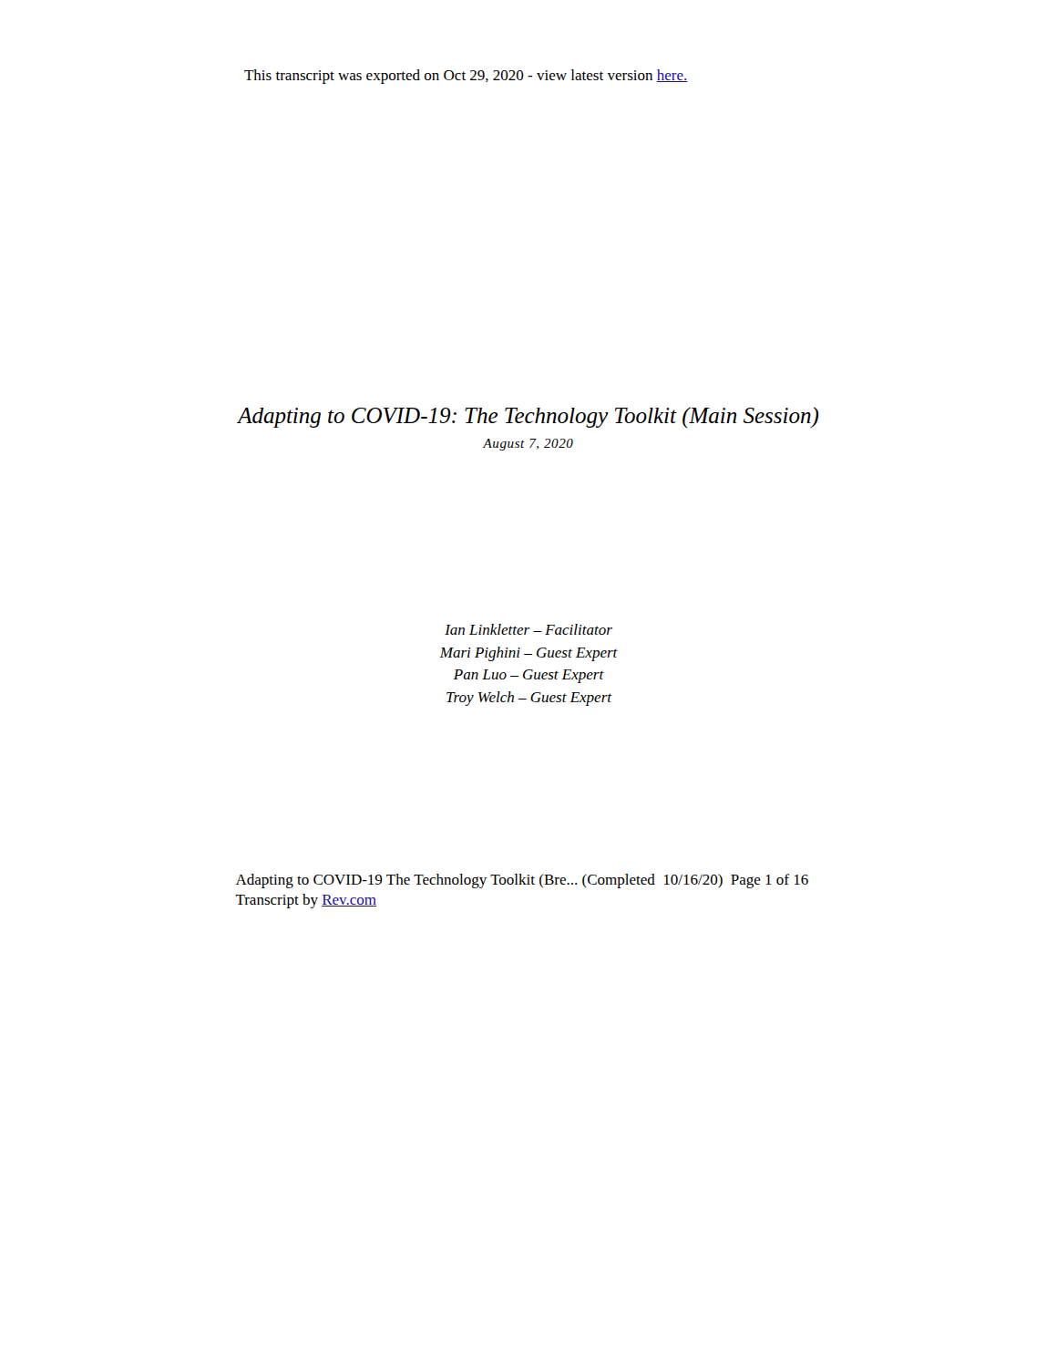This transcript was exported on Oct 29, 2020 - view latest version here.
Adapting to COVID-19: The Technology Toolkit (Main Session)
August 7, 2020
Ian Linkletter – Facilitator
Mari Pighini – Guest Expert
Pan Luo – Guest Expert
Troy Welch – Guest Expert
Adapting to COVID-19 The Technology Toolkit (Bre... (Completed 10/16/20) Page 1 of 16
Transcript by Rev.com